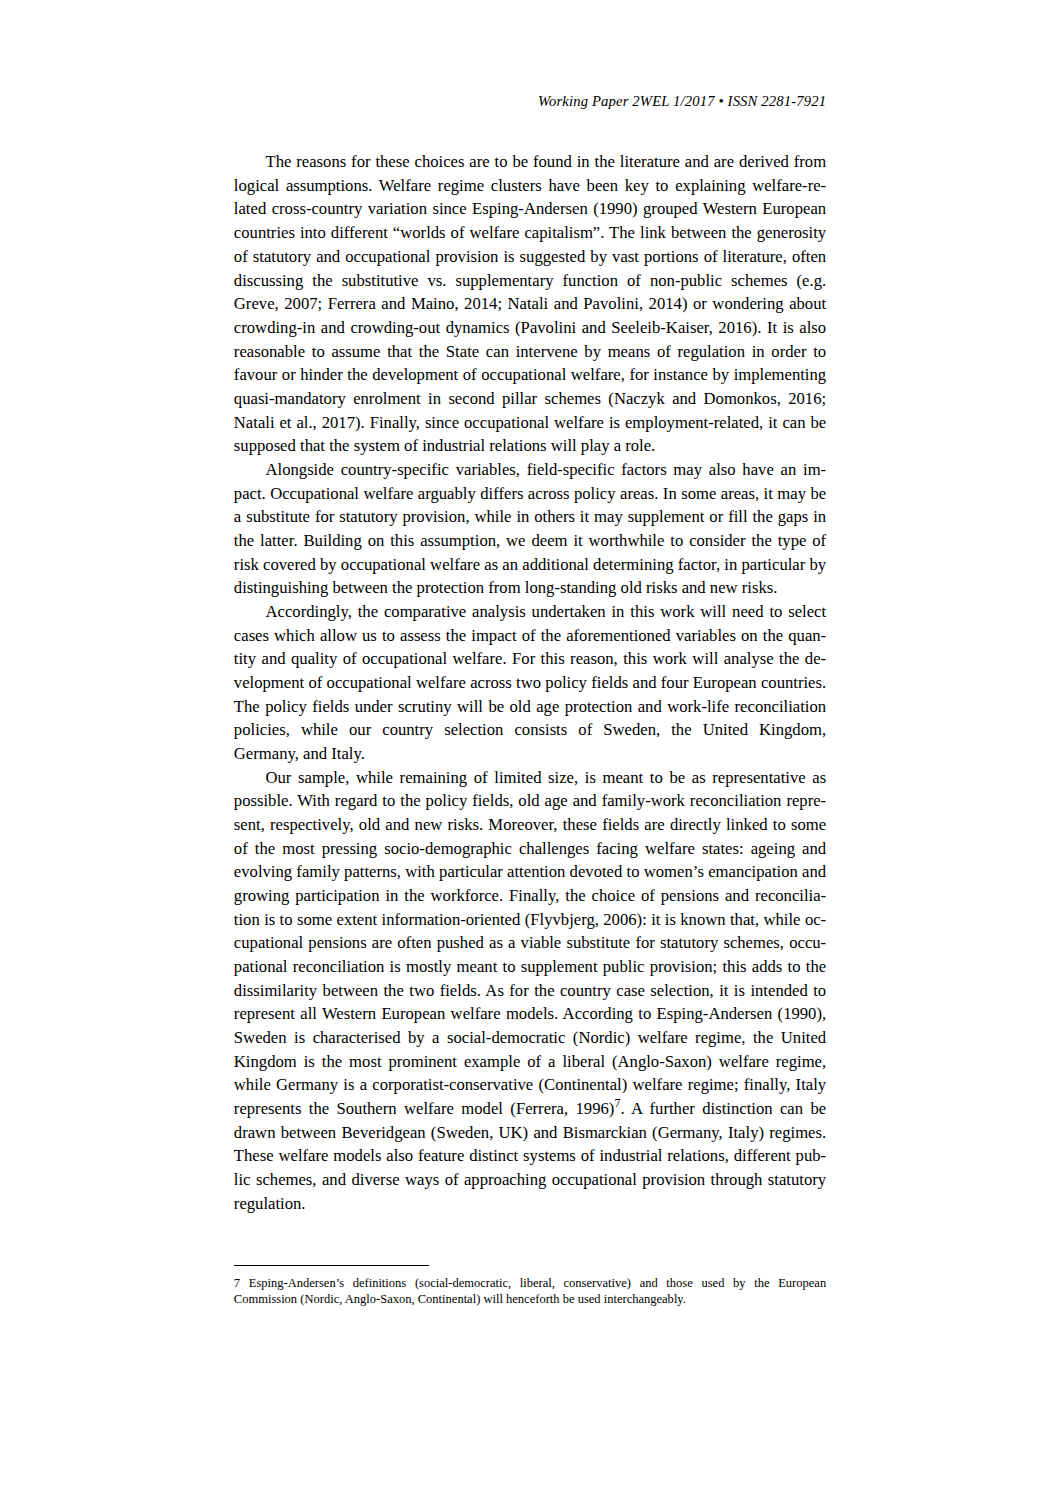Working Paper 2WEL 1/2017 • ISSN 2281-7921
The reasons for these choices are to be found in the literature and are derived from logical assumptions. Welfare regime clusters have been key to explaining welfare-related cross-country variation since Esping-Andersen (1990) grouped Western European countries into different “worlds of welfare capitalism”. The link between the generosity of statutory and occupational provision is suggested by vast portions of literature, often discussing the substitutive vs. supplementary function of non-public schemes (e.g. Greve, 2007; Ferrera and Maino, 2014; Natali and Pavolini, 2014) or wondering about crowding-in and crowding-out dynamics (Pavolini and Seeleib-Kaiser, 2016). It is also reasonable to assume that the State can intervene by means of regulation in order to favour or hinder the development of occupational welfare, for instance by implementing quasi-mandatory enrolment in second pillar schemes (Naczyk and Domonkos, 2016; Natali et al., 2017). Finally, since occupational welfare is employment-related, it can be supposed that the system of industrial relations will play a role.
Alongside country-specific variables, field-specific factors may also have an impact. Occupational welfare arguably differs across policy areas. In some areas, it may be a substitute for statutory provision, while in others it may supplement or fill the gaps in the latter. Building on this assumption, we deem it worthwhile to consider the type of risk covered by occupational welfare as an additional determining factor, in particular by distinguishing between the protection from long-standing old risks and new risks.
Accordingly, the comparative analysis undertaken in this work will need to select cases which allow us to assess the impact of the aforementioned variables on the quantity and quality of occupational welfare. For this reason, this work will analyse the development of occupational welfare across two policy fields and four European countries. The policy fields under scrutiny will be old age protection and work-life reconciliation policies, while our country selection consists of Sweden, the United Kingdom, Germany, and Italy.
Our sample, while remaining of limited size, is meant to be as representative as possible. With regard to the policy fields, old age and family-work reconciliation represent, respectively, old and new risks. Moreover, these fields are directly linked to some of the most pressing socio-demographic challenges facing welfare states: ageing and evolving family patterns, with particular attention devoted to women’s emancipation and growing participation in the workforce. Finally, the choice of pensions and reconciliation is to some extent information-oriented (Flyvbjerg, 2006): it is known that, while occupational pensions are often pushed as a viable substitute for statutory schemes, occupational reconciliation is mostly meant to supplement public provision; this adds to the dissimilarity between the two fields. As for the country case selection, it is intended to represent all Western European welfare models. According to Esping-Andersen (1990), Sweden is characterised by a social-democratic (Nordic) welfare regime, the United Kingdom is the most prominent example of a liberal (Anglo-Saxon) welfare regime, while Germany is a corporatist-conservative (Continental) welfare regime; finally, Italy represents the Southern welfare model (Ferrera, 1996)7. A further distinction can be drawn between Beveridgean (Sweden, UK) and Bismarckian (Germany, Italy) regimes. These welfare models also feature distinct systems of industrial relations, different public schemes, and diverse ways of approaching occupational provision through statutory regulation.
7 Esping-Andersen’s definitions (social-democratic, liberal, conservative) and those used by the European Commission (Nordic, Anglo-Saxon, Continental) will henceforth be used interchangeably.